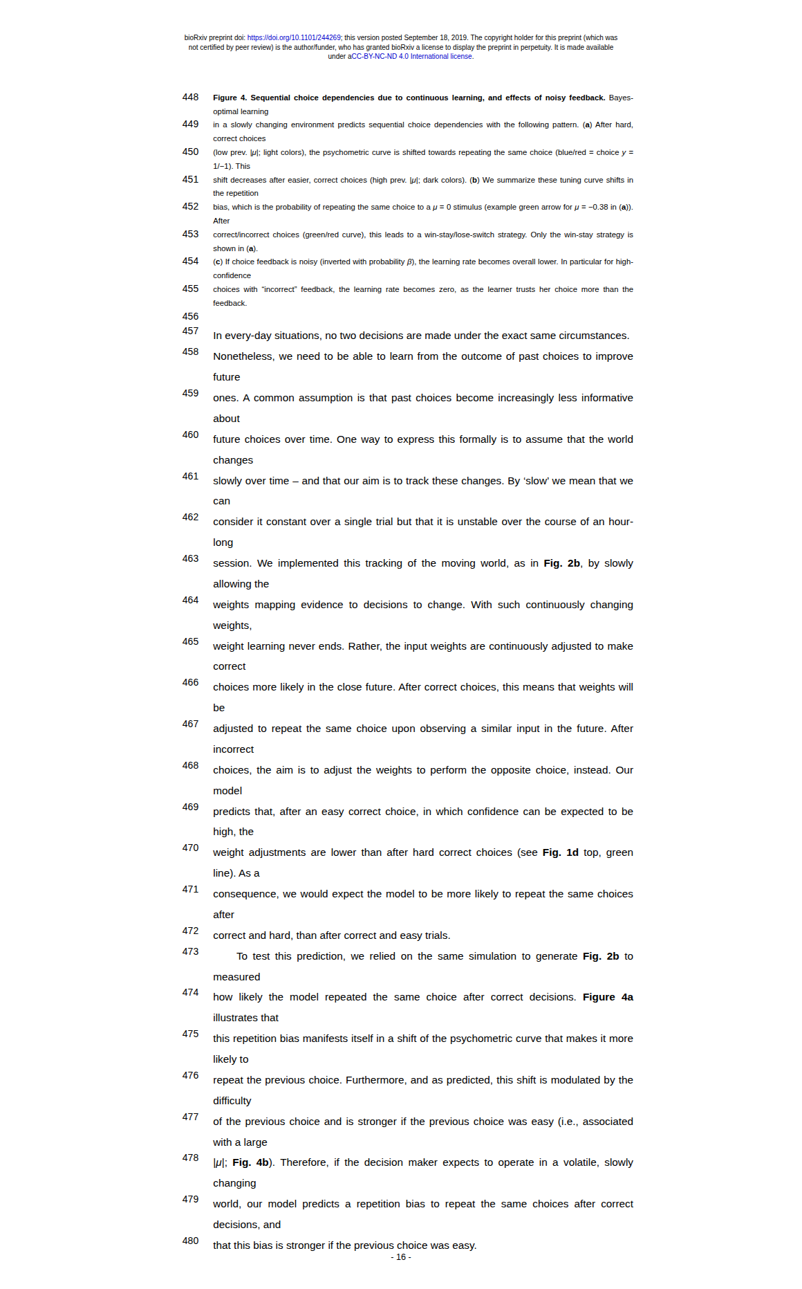bioRxiv preprint doi: https://doi.org/10.1101/244269; this version posted September 18, 2019. The copyright holder for this preprint (which was
not certified by peer review) is the author/funder, who has granted bioRxiv a license to display the preprint in perpetuity. It is made available
under aCC-BY-NC-ND 4.0 International license.
448
Figure 4. Sequential choice dependencies due to continuous learning, and effects of noisy feedback. Bayes-optimal learning
449
in a slowly changing environment predicts sequential choice dependencies with the following pattern. (a) After hard, correct choices
450
(low prev. |μ|; light colors), the psychometric curve is shifted towards repeating the same choice (blue/red = choice y = 1/−1). This
451
shift decreases after easier, correct choices (high prev. |μ|; dark colors). (b) We summarize these tuning curve shifts in the repetition
452
bias, which is the probability of repeating the same choice to a μ = 0 stimulus (example green arrow for μ = −0.38 in (a)). After
453
correct/incorrect choices (green/red curve), this leads to a win-stay/lose-switch strategy. Only the win-stay strategy is shown in (a).
454
(c) If choice feedback is noisy (inverted with probability β), the learning rate becomes overall lower. In particular for high-confidence
455
choices with “incorrect” feedback, the learning rate becomes zero, as the learner trusts her choice more than the feedback.
456
457
In every-day situations, no two decisions are made under the exact same circumstances.
458
Nonetheless, we need to be able to learn from the outcome of past choices to improve future
459
ones. A common assumption is that past choices become increasingly less informative about
460
future choices over time. One way to express this formally is to assume that the world changes
461
slowly over time – and that our aim is to track these changes. By ‘slow’ we mean that we can
462
consider it constant over a single trial but that it is unstable over the course of an hour-long
463
session. We implemented this tracking of the moving world, as in Fig. 2b, by slowly allowing the
464
weights mapping evidence to decisions to change. With such continuously changing weights,
465
weight learning never ends. Rather, the input weights are continuously adjusted to make correct
466
choices more likely in the close future. After correct choices, this means that weights will be
467
adjusted to repeat the same choice upon observing a similar input in the future. After incorrect
468
choices, the aim is to adjust the weights to perform the opposite choice, instead. Our model
469
predicts that, after an easy correct choice, in which confidence can be expected to be high, the
470
weight adjustments are lower than after hard correct choices (see Fig. 1d top, green line). As a
471
consequence, we would expect the model to be more likely to repeat the same choices after
472
correct and hard, than after correct and easy trials.
473
To test this prediction, we relied on the same simulation to generate Fig. 2b to measured
474
how likely the model repeated the same choice after correct decisions. Figure 4a illustrates that
475
this repetition bias manifests itself in a shift of the psychometric curve that makes it more likely to
476
repeat the previous choice. Furthermore, and as predicted, this shift is modulated by the difficulty
477
of the previous choice and is stronger if the previous choice was easy (i.e., associated with a large
478
|μ|; Fig. 4b). Therefore, if the decision maker expects to operate in a volatile, slowly changing
479
world, our model predicts a repetition bias to repeat the same choices after correct decisions, and
480
that this bias is stronger if the previous choice was easy.
- 16 -